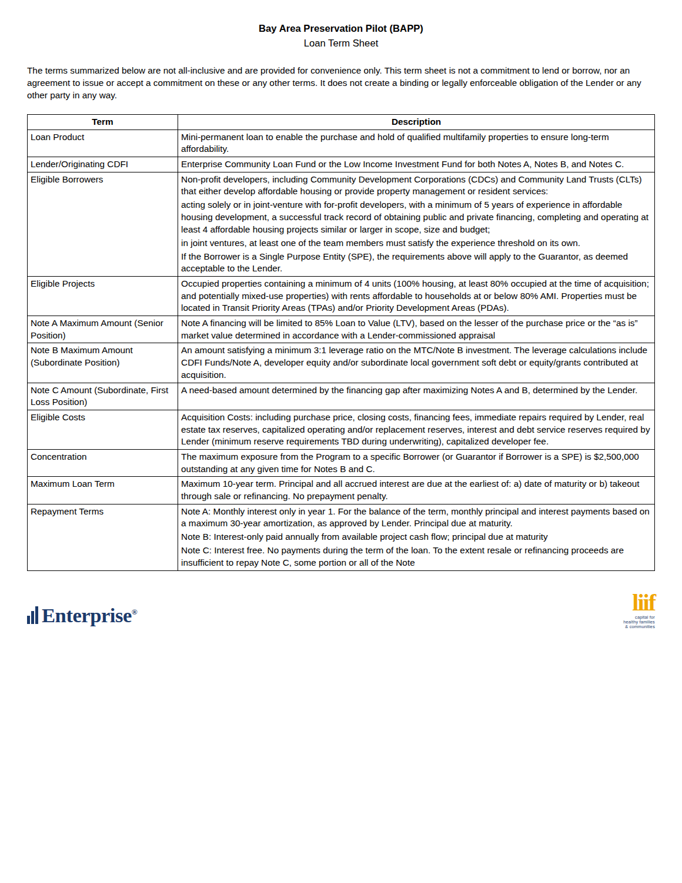Bay Area Preservation Pilot (BAPP)
Loan Term Sheet
The terms summarized below are not all-inclusive and are provided for convenience only. This term sheet is not a commitment to lend or borrow, nor an agreement to issue or accept a commitment on these or any other terms. It does not create a binding or legally enforceable obligation of the Lender or any other party in any way.
| Term | Description |
| --- | --- |
| Loan Product | Mini-permanent loan to enable the purchase and hold of qualified multifamily properties to ensure long-term affordability. |
| Lender/Originating CDFI | Enterprise Community Loan Fund or the Low Income Investment Fund for both Notes A, Notes B, and Notes C. |
| Eligible Borrowers | Non-profit developers, including Community Development Corporations (CDCs) and Community Land Trusts (CLTs) that either develop affordable housing or provide property management or resident services: acting solely or in joint-venture with for-profit developers, with a minimum of 5 years of experience in affordable housing development, a successful track record of obtaining public and private financing, completing and operating at least 4 affordable housing projects similar or larger in scope, size and budget; in joint ventures, at least one of the team members must satisfy the experience threshold on its own. If the Borrower is a Single Purpose Entity (SPE), the requirements above will apply to the Guarantor, as deemed acceptable to the Lender. |
| Eligible Projects | Occupied properties containing a minimum of 4 units (100% housing, at least 80% occupied at the time of acquisition; and potentially mixed-use properties) with rents affordable to households at or below 80% AMI. Properties must be located in Transit Priority Areas (TPAs) and/or Priority Development Areas (PDAs). |
| Note A Maximum Amount (Senior Position) | Note A financing will be limited to 85% Loan to Value (LTV), based on the lesser of the purchase price or the “as is” market value determined in accordance with a Lender-commissioned appraisal |
| Note B Maximum Amount (Subordinate Position) | An amount satisfying a minimum 3:1 leverage ratio on the MTC/Note B investment. The leverage calculations include CDFI Funds/Note A, developer equity and/or subordinate local government soft debt or equity/grants contributed at acquisition. |
| Note C Amount (Subordinate, First Loss Position) | A need-based amount determined by the financing gap after maximizing Notes A and B, determined by the Lender. |
| Eligible Costs | Acquisition Costs: including purchase price, closing costs, financing fees, immediate repairs required by Lender, real estate tax reserves, capitalized operating and/or replacement reserves, interest and debt service reserves required by Lender (minimum reserve requirements TBD during underwriting), capitalized developer fee. |
| Concentration | The maximum exposure from the Program to a specific Borrower (or Guarantor if Borrower is a SPE) is $2,500,000 outstanding at any given time for Notes B and C. |
| Maximum Loan Term | Maximum 10-year term. Principal and all accrued interest are due at the earliest of: a) date of maturity or b) takeout through sale or refinancing. No prepayment penalty. |
| Repayment Terms | Note A: Monthly interest only in year 1. For the balance of the term, monthly principal and interest payments based on a maximum 30-year amortization, as approved by Lender. Principal due at maturity. Note B: Interest-only paid annually from available project cash flow; principal due at maturity Note C: Interest free. No payments during the term of the loan. To the extent resale or refinancing proceeds are insufficient to repay Note C, some portion or all of the Note |
Enterprise®
liif
capital for
healthy families
& communities